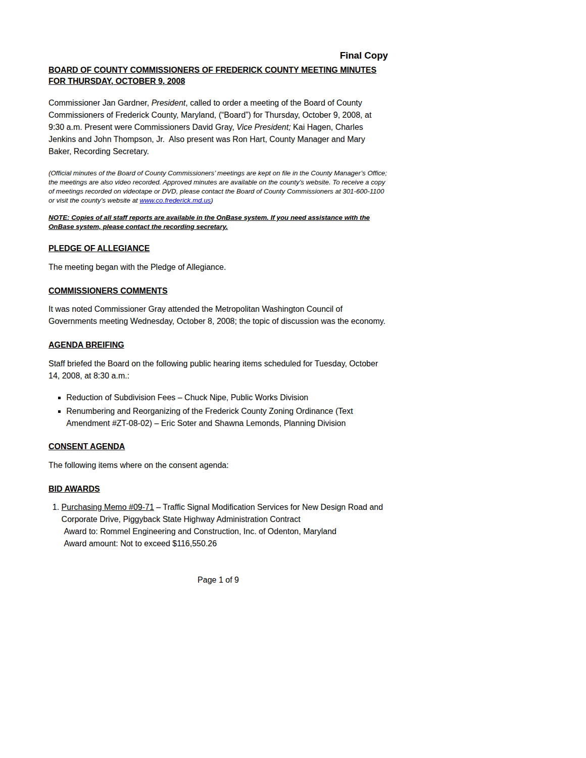Final Copy
BOARD OF COUNTY COMMISSIONERS OF FREDERICK COUNTY MEETING MINUTES
FOR THURSDAY, OCTOBER 9, 2008
Commissioner Jan Gardner, President, called to order a meeting of the Board of County Commissioners of Frederick County, Maryland, (“Board”) for Thursday, October 9, 2008, at 9:30 a.m. Present were Commissioners David Gray, Vice President; Kai Hagen, Charles Jenkins and John Thompson, Jr. Also present was Ron Hart, County Manager and Mary Baker, Recording Secretary.
(Official minutes of the Board of County Commissioners’ meetings are kept on file in the County Manager’s Office; the meetings are also video recorded. Approved minutes are available on the county’s website. To receive a copy of meetings recorded on videotape or DVD, please contact the Board of County Commissioners at 301-600-1100 or visit the county’s website at www.co.frederick.md.us)
NOTE: Copies of all staff reports are available in the OnBase system. If you need assistance with the OnBase system, please contact the recording secretary.
PLEDGE OF ALLEGIANCE
The meeting began with the Pledge of Allegiance.
COMMISSIONERS COMMENTS
It was noted Commissioner Gray attended the Metropolitan Washington Council of Governments meeting Wednesday, October 8, 2008; the topic of discussion was the economy.
AGENDA BREIFING
Staff briefed the Board on the following public hearing items scheduled for Tuesday, October 14, 2008, at 8:30 a.m.:
Reduction of Subdivision Fees – Chuck Nipe, Public Works Division
Renumbering and Reorganizing of the Frederick County Zoning Ordinance (Text Amendment #ZT-08-02) – Eric Soter and Shawna Lemonds, Planning Division
CONSENT AGENDA
The following items where on the consent agenda:
BID AWARDS
Purchasing Memo #09-71 – Traffic Signal Modification Services for New Design Road and Corporate Drive, Piggyback State Highway Administration Contract
Award to: Rommel Engineering and Construction, Inc. of Odenton, Maryland Award amount: Not to exceed $116,550.26
Page 1 of 9